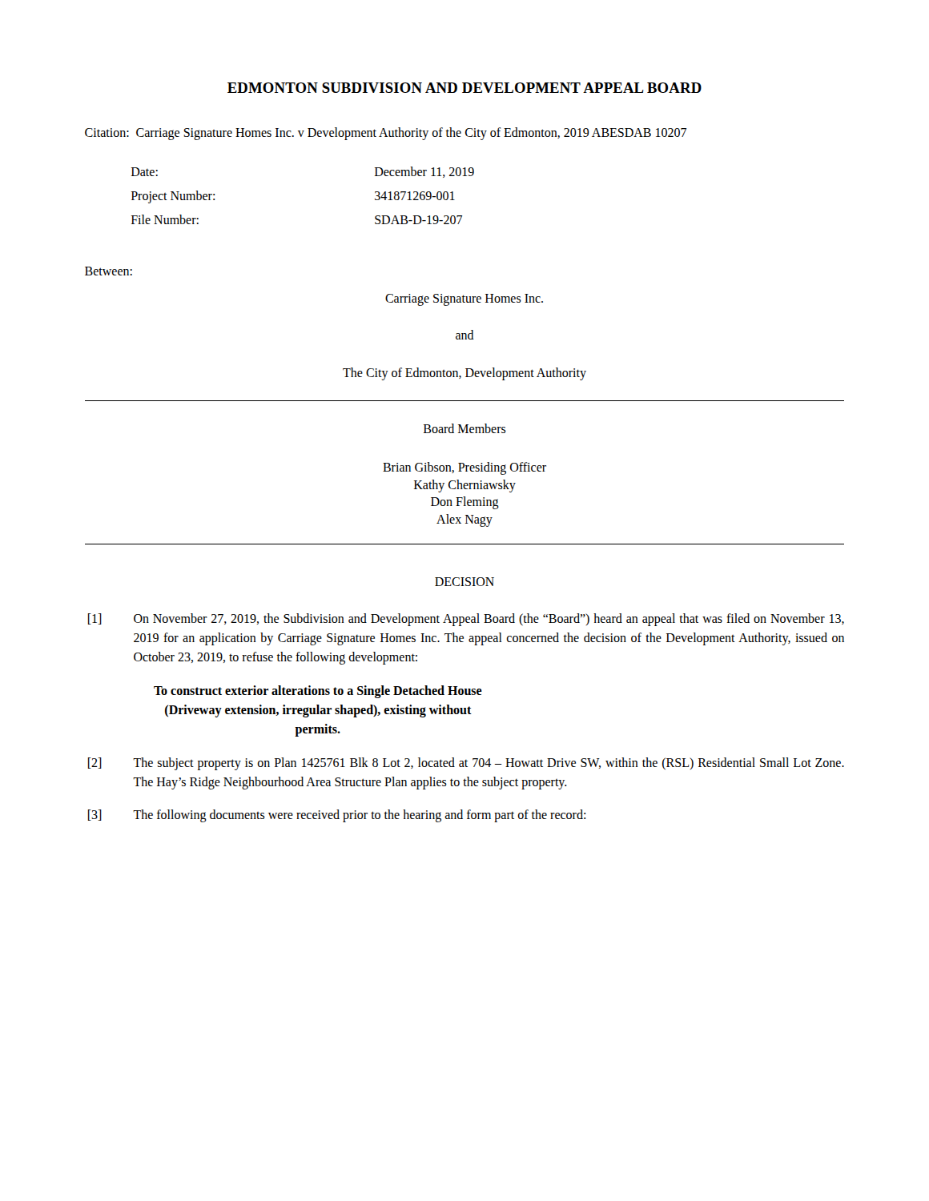EDMONTON SUBDIVISION AND DEVELOPMENT APPEAL BOARD
Citation: Carriage Signature Homes Inc. v Development Authority of the City of Edmonton, 2019 ABESDAB 10207
| Date: | December 11, 2019 |
| Project Number: | 341871269-001 |
| File Number: | SDAB-D-19-207 |
Between:
Carriage Signature Homes Inc.
and
The City of Edmonton, Development Authority
Board Members
Brian Gibson, Presiding Officer
Kathy Cherniawsky
Don Fleming
Alex Nagy
DECISION
[1]
On November 27, 2019, the Subdivision and Development Appeal Board (the “Board”) heard an appeal that was filed on November 13, 2019 for an application by Carriage Signature Homes Inc. The appeal concerned the decision of the Development Authority, issued on October 23, 2019, to refuse the following development:
To construct exterior alterations to a Single Detached House (Driveway extension, irregular shaped), existing without permits.
[2]
The subject property is on Plan 1425761 Blk 8 Lot 2, located at 704 – Howatt Drive SW, within the (RSL) Residential Small Lot Zone. The Hay’s Ridge Neighbourhood Area Structure Plan applies to the subject property.
[3]
The following documents were received prior to the hearing and form part of the record: